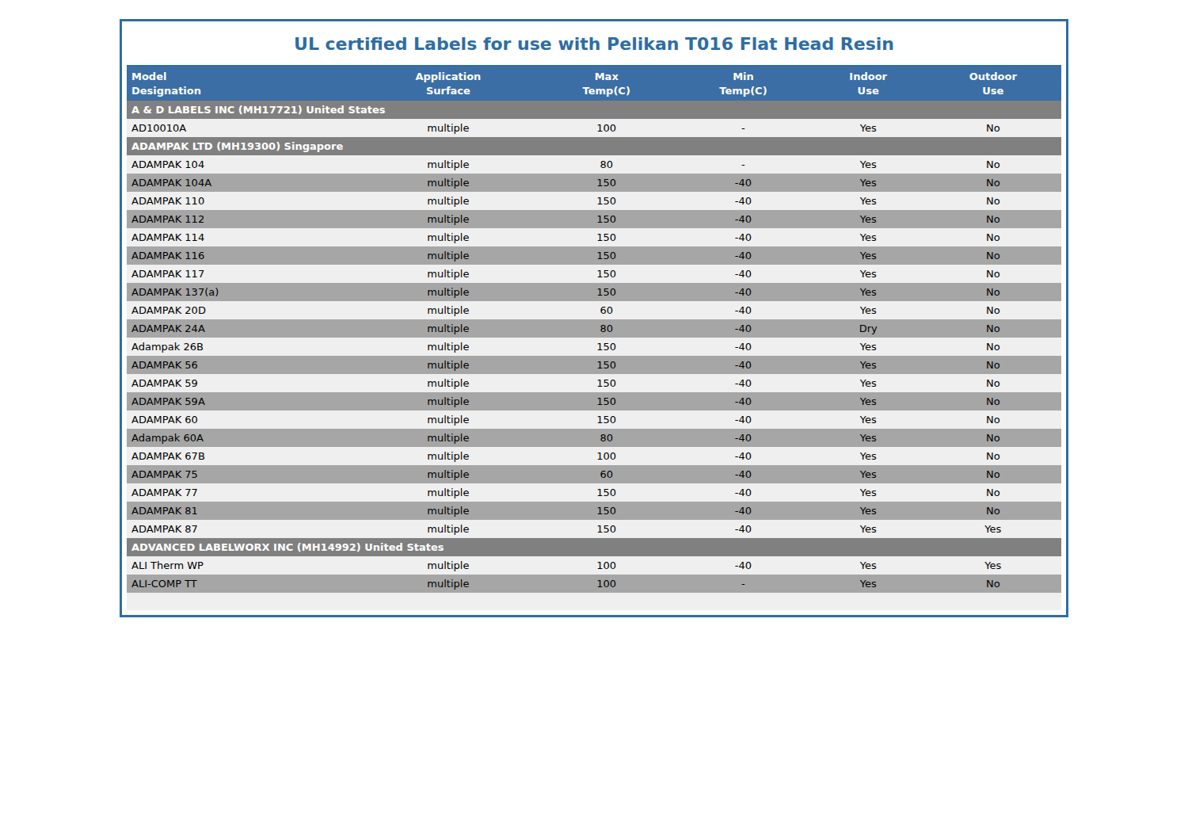UL certified Labels for use with Pelikan T016 Flat Head Resin
| Model Designation | Application Surface | Max Temp(C) | Min Temp(C) | Indoor Use | Outdoor Use |
| --- | --- | --- | --- | --- | --- |
| A & D LABELS INC (MH17721) United States |
| AD10010A | multiple | 100 | - | Yes | No |
| ADAMPAK LTD (MH19300) Singapore |
| ADAMPAK 104 | multiple | 80 | - | Yes | No |
| ADAMPAK 104A | multiple | 150 | -40 | Yes | No |
| ADAMPAK 110 | multiple | 150 | -40 | Yes | No |
| ADAMPAK 112 | multiple | 150 | -40 | Yes | No |
| ADAMPAK 114 | multiple | 150 | -40 | Yes | No |
| ADAMPAK 116 | multiple | 150 | -40 | Yes | No |
| ADAMPAK 117 | multiple | 150 | -40 | Yes | No |
| ADAMPAK 137(a) | multiple | 150 | -40 | Yes | No |
| ADAMPAK 20D | multiple | 60 | -40 | Yes | No |
| ADAMPAK 24A | multiple | 80 | -40 | Dry | No |
| Adampak 26B | multiple | 150 | -40 | Yes | No |
| ADAMPAK 56 | multiple | 150 | -40 | Yes | No |
| ADAMPAK 59 | multiple | 150 | -40 | Yes | No |
| ADAMPAK 59A | multiple | 150 | -40 | Yes | No |
| ADAMPAK 60 | multiple | 150 | -40 | Yes | No |
| Adampak 60A | multiple | 80 | -40 | Yes | No |
| ADAMPAK 67B | multiple | 100 | -40 | Yes | No |
| ADAMPAK 75 | multiple | 60 | -40 | Yes | No |
| ADAMPAK 77 | multiple | 150 | -40 | Yes | No |
| ADAMPAK 81 | multiple | 150 | -40 | Yes | No |
| ADAMPAK 87 | multiple | 150 | -40 | Yes | Yes |
| ADVANCED LABELWORX INC (MH14992) United States |
| ALI Therm WP | multiple | 100 | -40 | Yes | Yes |
| ALI-COMP TT | multiple | 100 | - | Yes | No |